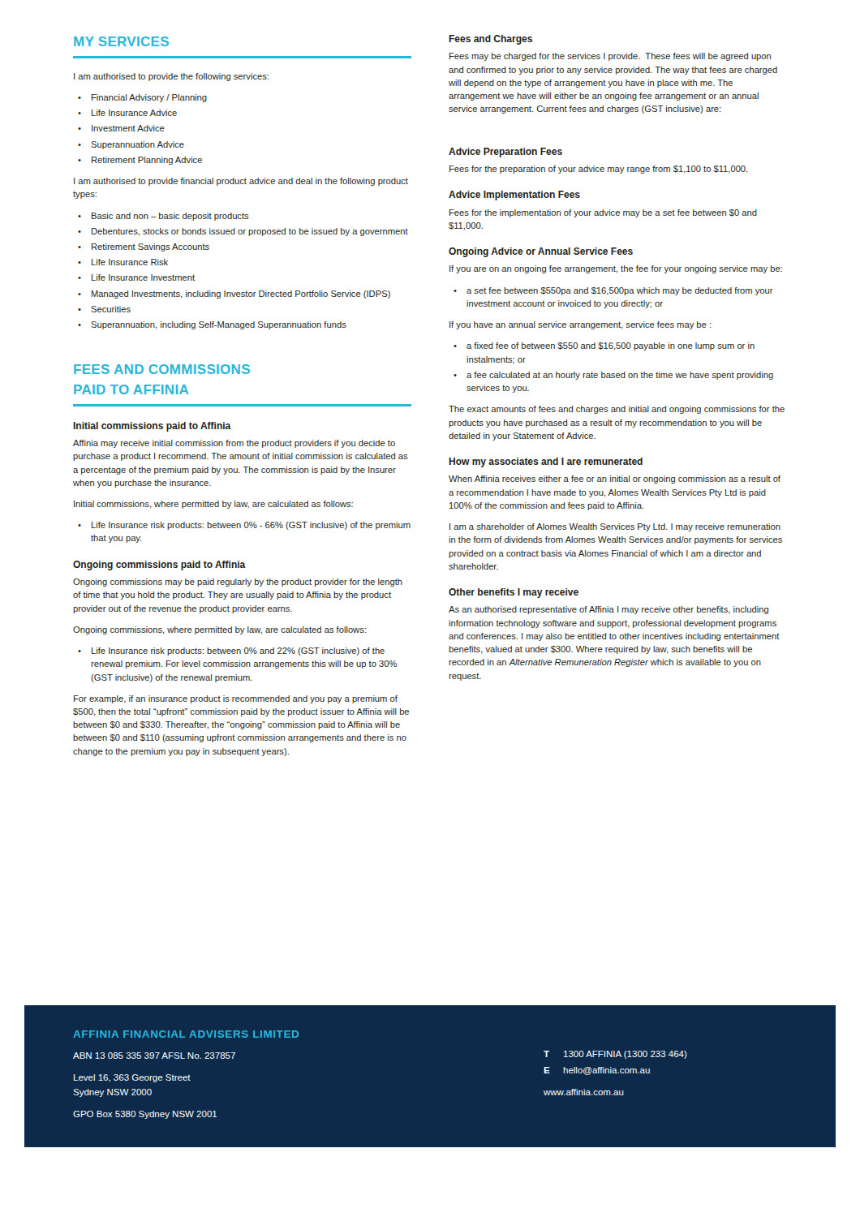My Services
I am authorised to provide the following services:
Financial Advisory / Planning
Life Insurance Advice
Investment Advice
Superannuation Advice
Retirement Planning Advice
I am authorised to provide financial product advice and deal in the following product types:
Basic and non – basic deposit products
Debentures, stocks or bonds issued or proposed to be issued by a government
Retirement Savings Accounts
Life Insurance Risk
Life Insurance Investment
Managed Investments, including Investor Directed Portfolio Service (IDPS)
Securities
Superannuation, including Self-Managed Superannuation funds
Fees and Commissions
Paid to Affinia
Initial commissions paid to Affinia
Affinia may receive initial commission from the product providers if you decide to purchase a product I recommend. The amount of initial commission is calculated as a percentage of the premium paid by you. The commission is paid by the Insurer when you purchase the insurance.
Initial commissions, where permitted by law, are calculated as follows:
Life Insurance risk products: between 0% - 66% (GST inclusive) of the premium that you pay.
Ongoing commissions paid to Affinia
Ongoing commissions may be paid regularly by the product provider for the length of time that you hold the product. They are usually paid to Affinia by the product provider out of the revenue the product provider earns.
Ongoing commissions, where permitted by law, are calculated as follows:
Life Insurance risk products: between 0% and 22% (GST inclusive) of the renewal premium. For level commission arrangements this will be up to 30% (GST inclusive) of the renewal premium.
For example, if an insurance product is recommended and you pay a premium of $500, then the total “upfront” commission paid by the product issuer to Affinia will be between $0 and $330. Thereafter, the “ongoing” commission paid to Affinia will be between $0 and $110 (assuming upfront commission arrangements and there is no change to the premium you pay in subsequent years).
Fees and Charges
Fees may be charged for the services I provide. These fees will be agreed upon and confirmed to you prior to any service provided. The way that fees are charged will depend on the type of arrangement you have in place with me. The arrangement we have will either be an ongoing fee arrangement or an annual service arrangement. Current fees and charges (GST inclusive) are:
Advice Preparation Fees
Fees for the preparation of your advice may range from $1,100 to $11,000.
Advice Implementation Fees
Fees for the implementation of your advice may be a set fee between $0 and $11,000.
Ongoing Advice or Annual Service Fees
If you are on an ongoing fee arrangement, the fee for your ongoing service may be:
a set fee between $550pa and $16,500pa which may be deducted from your investment account or invoiced to you directly; or
If you have an annual service arrangement, service fees may be :
a fixed fee of between $550 and $16,500 payable in one lump sum or in instalments; or
a fee calculated at an hourly rate based on the time we have spent providing services to you.
The exact amounts of fees and charges and initial and ongoing commissions for the products you have purchased as a result of my recommendation to you will be detailed in your Statement of Advice.
How my associates and I are remunerated
When Affinia receives either a fee or an initial or ongoing commission as a result of a recommendation I have made to you, Alomes Wealth Services Pty Ltd is paid 100% of the commission and fees paid to Affinia.
I am a shareholder of Alomes Wealth Services Pty Ltd. I may receive remuneration in the form of dividends from Alomes Wealth Services and/or payments for services provided on a contract basis via Alomes Financial of which I am a director and shareholder.
Other benefits I may receive
As an authorised representative of Affinia I may receive other benefits, including information technology software and support, professional development programs and conferences. I may also be entitled to other incentives including entertainment benefits, valued at under $300. Where required by law, such benefits will be recorded in an Alternative Remuneration Register which is available to you on request.
Affinia Financial Advisers Limited
ABN 13 085 335 397 AFSL No. 237857
Level 16, 363 George Street
Sydney NSW 2000
GPO Box 5380 Sydney NSW 2001
T 1300 AFFINIA (1300 233 464)
Ehello@affinia.com.au
www.affinia.com.au